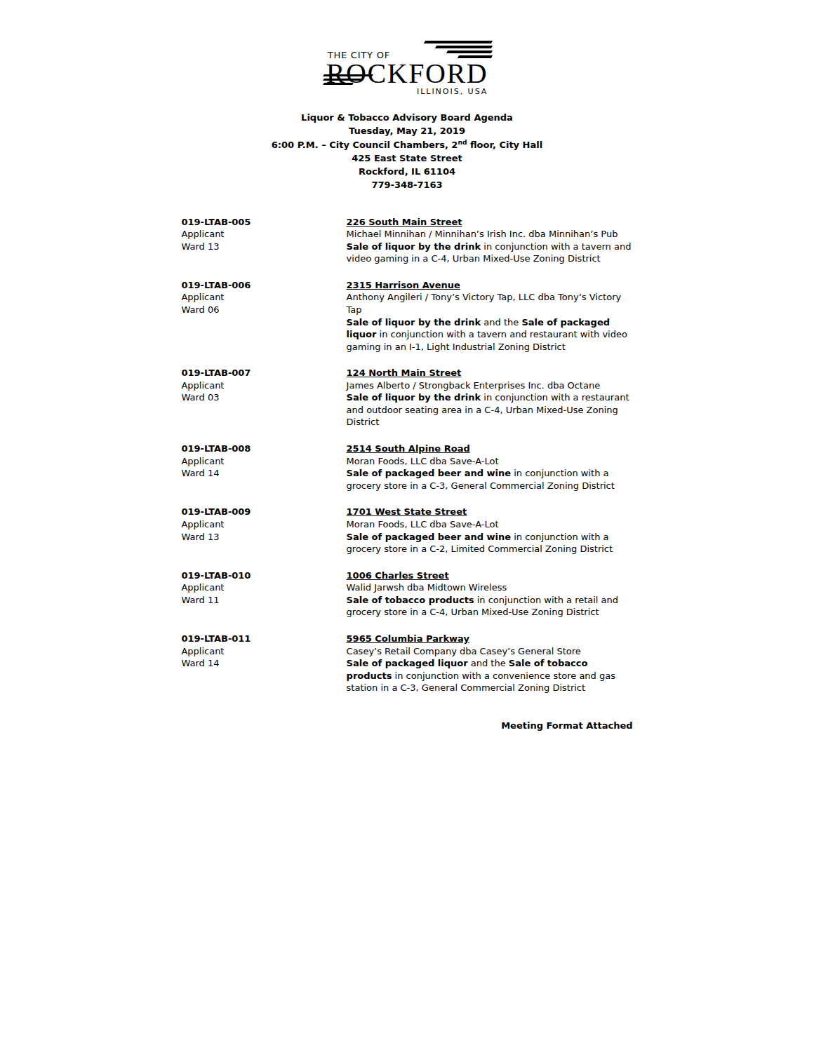THE CITY OF
ROCKFORD
ILLINOIS, USA
Liquor & Tobacco Advisory Board Agenda
Tuesday, May 21, 2019
6:00 P.M. – City Council Chambers, 2nd floor, City Hall
425 East State Street
Rockford, IL 61104
779-348-7163
| 019-LTAB-005 Applicant Ward 13 | 226 South Main Street Michael Minnihan / Minnihan’s Irish Inc. dba Minnihan’s Pub Sale of liquor by the drink in conjunction with a tavern and video gaming in a C-4, Urban Mixed-Use Zoning District |
| 019-LTAB-006 Applicant Ward 06 | 2315 Harrison Avenue Anthony Angileri / Tony’s Victory Tap, LLC dba Tony’s Victory Tap Sale of liquor by the drink and the Sale of packaged liquor in conjunction with a tavern and restaurant with video gaming in an I-1, Light Industrial Zoning District |
| 019-LTAB-007 Applicant Ward 03 | 124 North Main Street James Alberto / Strongback Enterprises Inc. dba Octane Sale of liquor by the drink in conjunction with a restaurant and outdoor seating area in a C-4, Urban Mixed-Use Zoning District |
| 019-LTAB-008 Applicant Ward 14 | 2514 South Alpine Road Moran Foods, LLC dba Save-A-Lot Sale of packaged beer and wine in conjunction with a grocery store in a C-3, General Commercial Zoning District |
| 019-LTAB-009 Applicant Ward 13 | 1701 West State Street Moran Foods, LLC dba Save-A-Lot Sale of packaged beer and wine in conjunction with a grocery store in a C-2, Limited Commercial Zoning District |
| 019-LTAB-010 Applicant Ward 11 | 1006 Charles Street Walid Jarwsh dba Midtown Wireless Sale of tobacco products in conjunction with a retail and grocery store in a C-4, Urban Mixed-Use Zoning District |
| 019-LTAB-011 Applicant Ward 14 | 5965 Columbia Parkway Casey’s Retail Company dba Casey’s General Store Sale of packaged liquor and the Sale of tobacco products in conjunction with a convenience store and gas station in a C-3, General Commercial Zoning District |
Meeting Format Attached